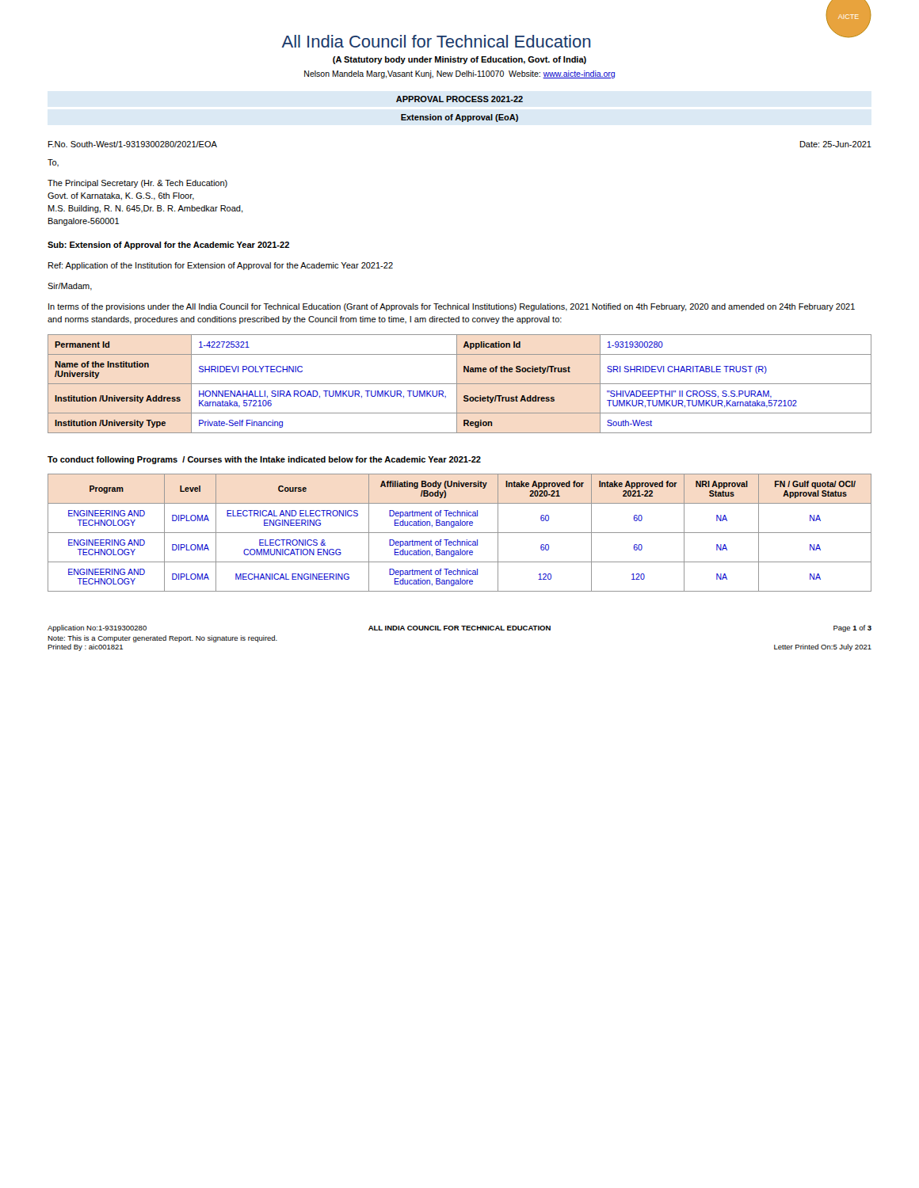All India Council for Technical Education
(A Statutory body under Ministry of Education, Govt. of India)
Nelson Mandela Marg,Vasant Kunj, New Delhi-110070 Website: www.aicte-india.org
APPROVAL PROCESS 2021-22
Extension of Approval (EoA)
F.No. South-West/1-9319300280/2021/EOA Date: 25-Jun-2021
To,
The Principal Secretary (Hr. & Tech Education)
Govt. of Karnataka, K. G.S., 6th Floor,
M.S. Building, R. N. 645,Dr. B. R. Ambedkar Road,
Bangalore-560001
Sub: Extension of Approval for the Academic Year 2021-22
Ref: Application of the Institution for Extension of Approval for the Academic Year 2021-22
Sir/Madam,
In terms of the provisions under the All India Council for Technical Education (Grant of Approvals for Technical Institutions) Regulations, 2021 Notified on 4th February, 2020 and amended on 24th February 2021 and norms standards, procedures and conditions prescribed by the Council from time to time, I am directed to convey the approval to:
| Permanent Id | 1-422725321 | Application Id | 1-9319300280 |
| Name of the Institution /University | SHRIDEVI POLYTECHNIC | Name of the Society/Trust | SRI SHRIDEVI CHARITABLE TRUST (R) |
| Institution /University Address | HONNENAHALLI, SIRA ROAD, TUMKUR, TUMKUR, TUMKUR, Karnataka, 572106 | Society/Trust Address | "SHIVADEEPTHI" II CROSS, S.S.PURAM, TUMKUR,TUMKUR,TUMKUR,Karnataka,572102 |
| Institution /University Type | Private-Self Financing | Region | South-West |
To conduct following Programs / Courses with the Intake indicated below for the Academic Year 2021-22
| Program | Level | Course | Affiliating Body (University /Body) | Intake Approved for 2020-21 | Intake Approved for 2021-22 | NRI Approval Status | FN / Gulf quota/ OCI/ Approval Status |
| --- | --- | --- | --- | --- | --- | --- | --- |
| ENGINEERING AND TECHNOLOGY | DIPLOMA | ELECTRICAL AND ELECTRONICS ENGINEERING | Department of Technical Education, Bangalore | 60 | 60 | NA | NA |
| ENGINEERING AND TECHNOLOGY | DIPLOMA | ELECTRONICS & COMMUNICATION ENGG | Department of Technical Education, Bangalore | 60 | 60 | NA | NA |
| ENGINEERING AND TECHNOLOGY | DIPLOMA | MECHANICAL ENGINEERING | Department of Technical Education, Bangalore | 120 | 120 | NA | NA |
Application No:1-9319300280
ALL INDIA COUNCIL FOR TECHNICAL EDUCATION
Page 1 of 3
Note: This is a Computer generated Report. No signature is required.
Printed By : aic001821
Letter Printed On:5 July 2021